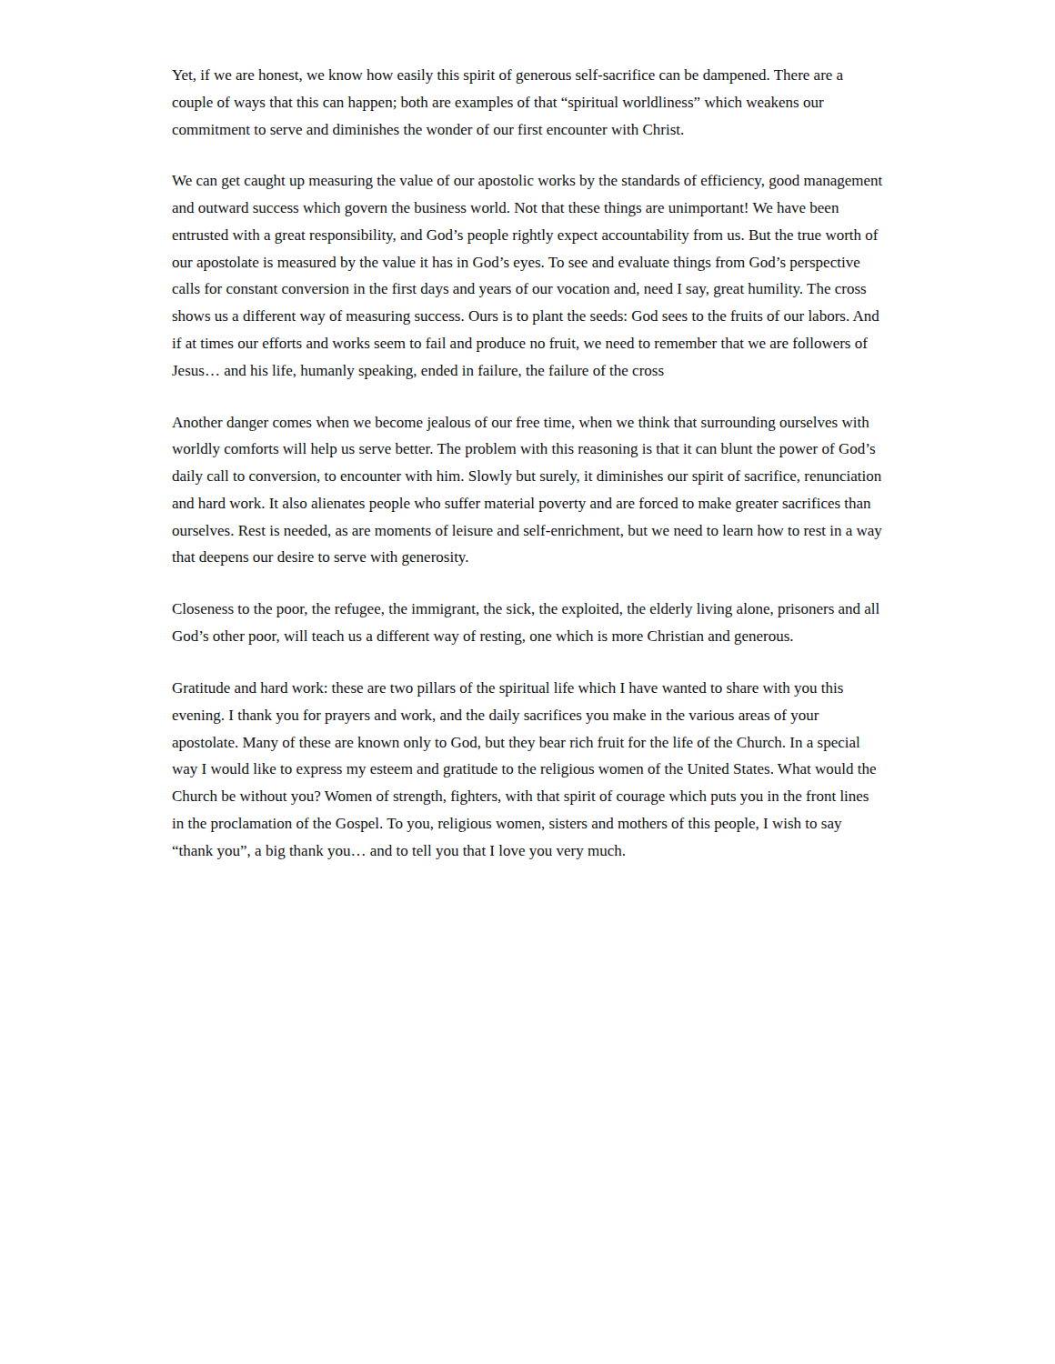Yet, if we are honest, we know how easily this spirit of generous self-sacrifice can be dampened. There are a couple of ways that this can happen; both are examples of that “spiritual worldliness” which weakens our commitment to serve and diminishes the wonder of our first encounter with Christ.
We can get caught up measuring the value of our apostolic works by the standards of efficiency, good management and outward success which govern the business world. Not that these things are unimportant! We have been entrusted with a great responsibility, and God’s people rightly expect accountability from us. But the true worth of our apostolate is measured by the value it has in God’s eyes. To see and evaluate things from God’s perspective calls for constant conversion in the first days and years of our vocation and, need I say, great humility. The cross shows us a different way of measuring success. Ours is to plant the seeds: God sees to the fruits of our labors. And if at times our efforts and works seem to fail and produce no fruit, we need to remember that we are followers of Jesus… and his life, humanly speaking, ended in failure, the failure of the cross
Another danger comes when we become jealous of our free time, when we think that surrounding ourselves with worldly comforts will help us serve better. The problem with this reasoning is that it can blunt the power of God’s daily call to conversion, to encounter with him. Slowly but surely, it diminishes our spirit of sacrifice, renunciation and hard work. It also alienates people who suffer material poverty and are forced to make greater sacrifices than ourselves. Rest is needed, as are moments of leisure and self-enrichment, but we need to learn how to rest in a way that deepens our desire to serve with generosity.
Closeness to the poor, the refugee, the immigrant, the sick, the exploited, the elderly living alone, prisoners and all God’s other poor, will teach us a different way of resting, one which is more Christian and generous.
Gratitude and hard work: these are two pillars of the spiritual life which I have wanted to share with you this evening. I thank you for prayers and work, and the daily sacrifices you make in the various areas of your apostolate. Many of these are known only to God, but they bear rich fruit for the life of the Church. In a special way I would like to express my esteem and gratitude to the religious women of the United States. What would the Church be without you? Women of strength, fighters, with that spirit of courage which puts you in the front lines in the proclamation of the Gospel. To you, religious women, sisters and mothers of this people, I wish to say “thank you”, a big thank you… and to tell you that I love you very much.